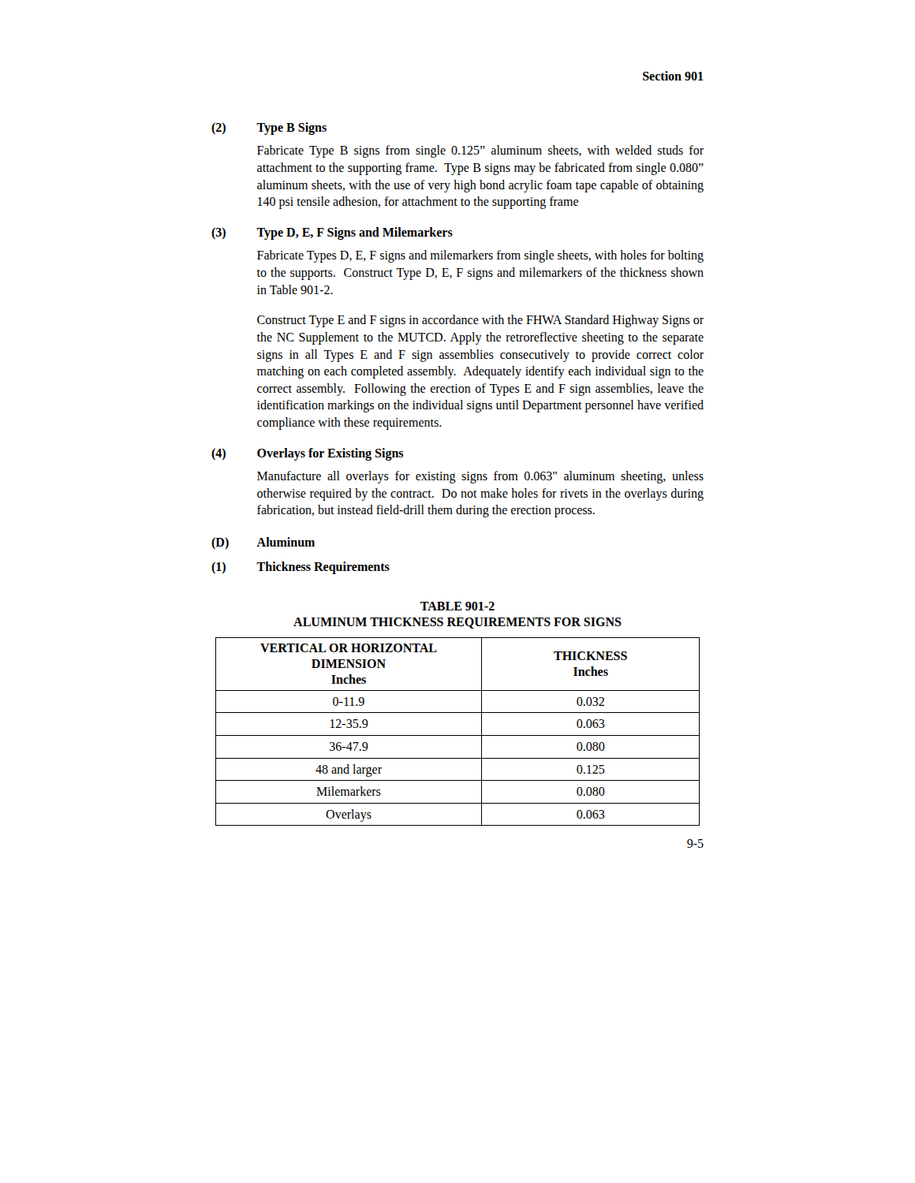Section 901
| (2) | Type B Signs |
| | Fabricate Type B signs from single 0.125” aluminum sheets, with welded studs for attachment to the supporting frame. Type B signs may be fabricated from single 0.080” aluminum sheets, with the use of very high bond acrylic foam tape capable of obtaining 140 psi tensile adhesion, for attachment to the supporting frame |
| (3) | Type D, E, F Signs and Milemarkers |
| | Fabricate Types D, E, F signs and milemarkers from single sheets, with holes for bolting to the supports. Construct Type D, E, F signs and milemarkers of the thickness shown in Table 901-2. Construct Type E and F signs in accordance with the FHWA Standard Highway Signs or the NC Supplement to the MUTCD. Apply the retroreflective sheeting to the separate signs in all Types E and F sign assemblies consecutively to provide correct color matching on each completed assembly. Adequately identify each individual sign to the correct assembly. Following the erection of Types E and F sign assemblies, leave the identification markings on the individual signs until Department personnel have verified compliance with these requirements. |
| (4) | Overlays for Existing Signs |
| | Manufacture all overlays for existing signs from 0.063" aluminum sheeting, unless otherwise required by the contract. Do not make holes for rivets in the overlays during fabrication, but instead field-drill them during the erection process. |
| (D) | Aluminum |
| (1) | Thickness Requirements |
TABLE 901-2
ALUMINUM THICKNESS REQUIREMENTS FOR SIGNS
| VERTICAL OR HORIZONTAL DIMENSION Inches | THICKNESS Inches |
| --- | --- |
| 0-11.9 | 0.032 |
| 12-35.9 | 0.063 |
| 36-47.9 | 0.080 |
| 48 and larger | 0.125 |
| Milemarkers | 0.080 |
| Overlays | 0.063 |
9-5